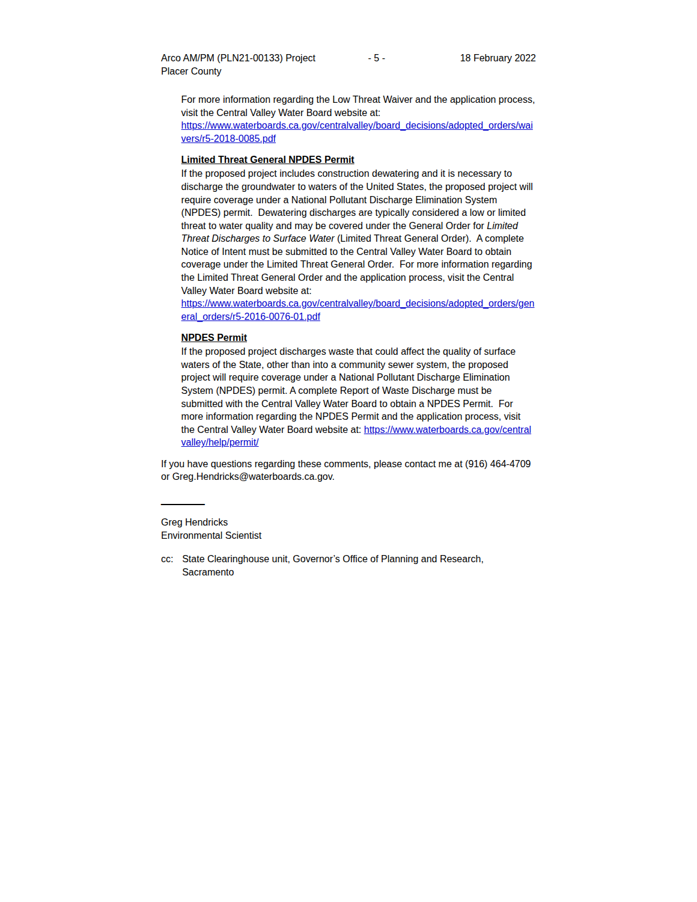Arco AM/PM (PLN21-00133) Project
Placer County
- 5 -
18 February 2022
For more information regarding the Low Threat Waiver and the application process, visit the Central Valley Water Board website at:
https://www.waterboards.ca.gov/centralvalley/board_decisions/adopted_orders/waivers/r5-2018-0085.pdf
Limited Threat General NPDES Permit
If the proposed project includes construction dewatering and it is necessary to discharge the groundwater to waters of the United States, the proposed project will require coverage under a National Pollutant Discharge Elimination System (NPDES) permit. Dewatering discharges are typically considered a low or limited threat to water quality and may be covered under the General Order for Limited Threat Discharges to Surface Water (Limited Threat General Order). A complete Notice of Intent must be submitted to the Central Valley Water Board to obtain coverage under the Limited Threat General Order. For more information regarding the Limited Threat General Order and the application process, visit the Central Valley Water Board website at:
https://www.waterboards.ca.gov/centralvalley/board_decisions/adopted_orders/general_orders/r5-2016-0076-01.pdf
NPDES Permit
If the proposed project discharges waste that could affect the quality of surface waters of the State, other than into a community sewer system, the proposed project will require coverage under a National Pollutant Discharge Elimination System (NPDES) permit. A complete Report of Waste Discharge must be submitted with the Central Valley Water Board to obtain a NPDES Permit. For more information regarding the NPDES Permit and the application process, visit the Central Valley Water Board website at: https://www.waterboards.ca.gov/centralvalley/help/permit/
If you have questions regarding these comments, please contact me at (916) 464-4709 or Greg.Hendricks@waterboards.ca.gov.
——
Greg Hendricks
Environmental Scientist
cc:
State Clearinghouse unit, Governor’s Office of Planning and Research,
Sacramento